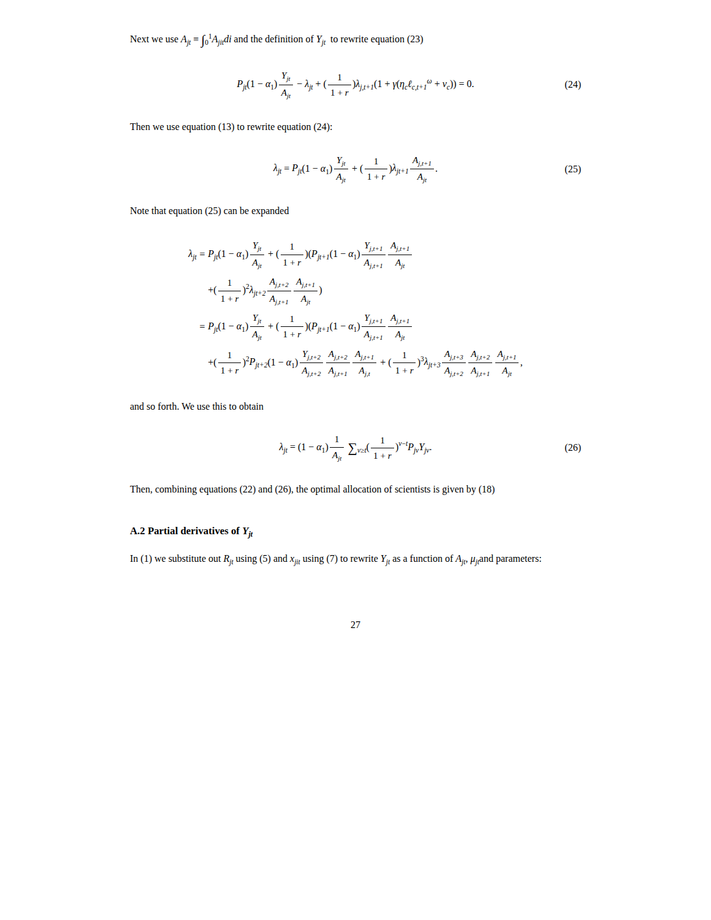Next we use Ajt ≡ ∫01Ajitdi and the definition of Yjt to rewrite equation (23)
Pjt(1 − α1)Yjt Ajt − λjt + (11 + r)λj,t+1(1 + γ(ηcℓc,t+1ω + νc)) = 0. (24)
Then we use equation (13) to rewrite equation (24):
λjt = Pjt(1 − α1)Yjt Ajt + (11 + r)λjt+1 Aj,t+1 Ajt. (25)
Note that equation (25) can be expanded
| λ jt | = | P jt (1 − α 1 ) Y jt A jt + ( 1 1 + r )( P jt+1 (1 − α 1 ) Y j,t+1 A j,t+1 A j,t+1 A jt |
| | | +( 1 1 + r ) 2 λ jt+2 A j,t+2 A j,t+1 A j,t+1 A jt ) |
| | = | P jt (1 − α 1 ) Y jt A jt + ( 1 1 + r )( P jt+1 (1 − α 1 ) Y j,t+1 A j,t+1 A j,t+1 A jt |
| | | +( 1 1 + r ) 2 P jt+2 (1 − α 1 ) Y j,t+2 A j,t+2 A j,t+2 A j,t+1 A j,t+1 A j,t + ( 1 1 + r ) 3 λ jt+3 A j,t+3 A j,t+2 A j,t+2 A j,t+1 A j,t+1 A jt , |
and so forth. We use this to obtain
λjt = (1 − α1)1 Ajt ∑v≥t(11 + r)v−tPjvYjv. (26)
Then, combining equations (22) and (26), the optimal allocation of scientists is given by (18)
A.2 Partial derivatives of Yjt
In (1) we substitute out Rjt using (5) and xjit using (7) to rewrite Yjt as a function of Ajt, μjtand parameters:
27